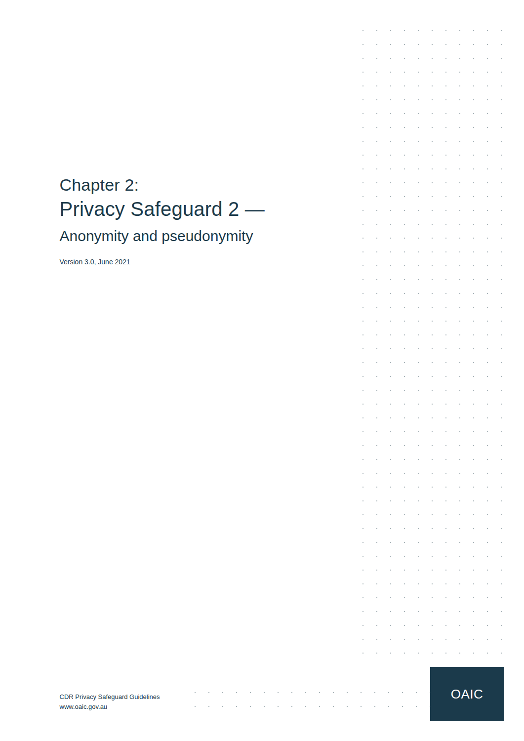Chapter 2:
Privacy Safeguard 2 —
Anonymity and pseudonymity
Version 3.0, June 2021
CDR Privacy Safeguard Guidelines
www.oaic.gov.au
OAIC